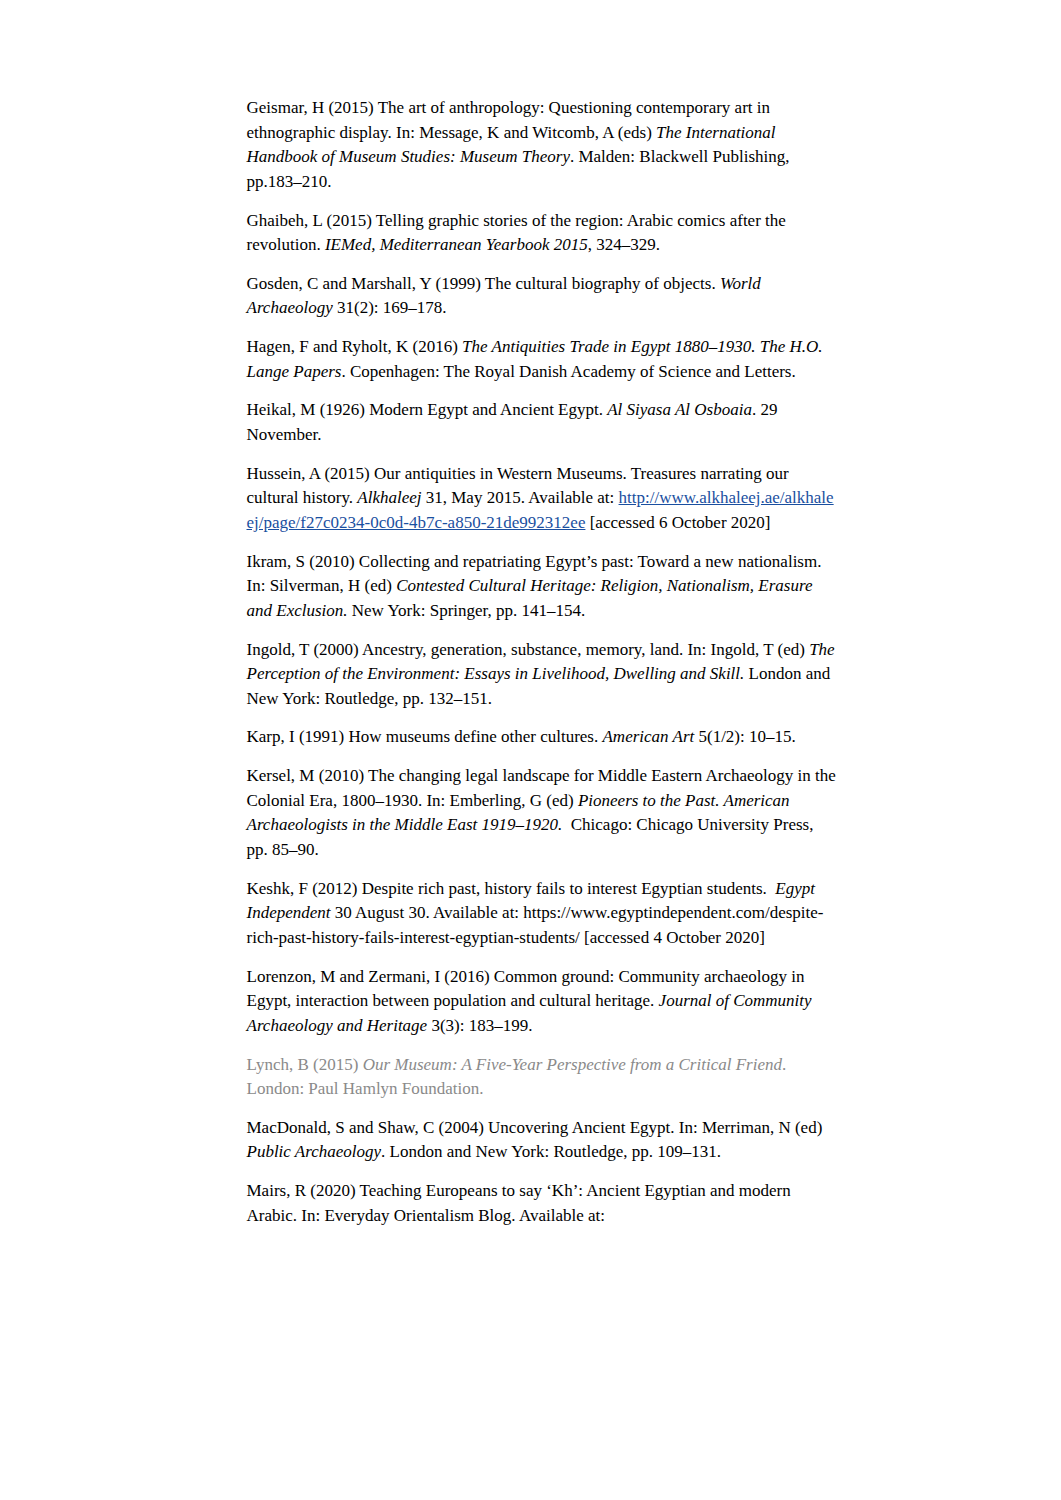Geismar, H (2015) The art of anthropology: Questioning contemporary art in ethnographic display. In: Message, K and Witcomb, A (eds) The International Handbook of Museum Studies: Museum Theory. Malden: Blackwell Publishing, pp.183–210.
Ghaibeh, L (2015) Telling graphic stories of the region: Arabic comics after the revolution. IEMed, Mediterranean Yearbook 2015, 324–329.
Gosden, C and Marshall, Y (1999) The cultural biography of objects. World Archaeology 31(2): 169–178.
Hagen, F and Ryholt, K (2016) The Antiquities Trade in Egypt 1880–1930. The H.O. Lange Papers. Copenhagen: The Royal Danish Academy of Science and Letters.
Heikal, M (1926) Modern Egypt and Ancient Egypt. Al Siyasa Al Osboaia. 29 November.
Hussein, A (2015) Our antiquities in Western Museums. Treasures narrating our cultural history. Alkhaleej 31, May 2015. Available at: http://www.alkhaleej.ae/alkhaleej/page/f27c0234-0c0d-4b7c-a850-21de992312ee [accessed 6 October 2020]
Ikram, S (2010) Collecting and repatriating Egypt’s past: Toward a new nationalism. In: Silverman, H (ed) Contested Cultural Heritage: Religion, Nationalism, Erasure and Exclusion. New York: Springer, pp. 141–154.
Ingold, T (2000) Ancestry, generation, substance, memory, land. In: Ingold, T (ed) The Perception of the Environment: Essays in Livelihood, Dwelling and Skill. London and New York: Routledge, pp. 132–151.
Karp, I (1991) How museums define other cultures. American Art 5(1/2): 10–15.
Kersel, M (2010) The changing legal landscape for Middle Eastern Archaeology in the Colonial Era, 1800–1930. In: Emberling, G (ed) Pioneers to the Past. American Archaeologists in the Middle East 1919–1920. Chicago: Chicago University Press, pp. 85–90.
Keshk, F (2012) Despite rich past, history fails to interest Egyptian students. Egypt Independent 30 August 30. Available at: https://www.egyptindependent.com/despite-rich-past-history-fails-interest-egyptian-students/ [accessed 4 October 2020]
Lorenzon, M and Zermani, I (2016) Common ground: Community archaeology in Egypt, interaction between population and cultural heritage. Journal of Community Archaeology and Heritage 3(3): 183–199.
Lynch, B (2015) Our Museum: A Five-Year Perspective from a Critical Friend. London: Paul Hamlyn Foundation.
MacDonald, S and Shaw, C (2004) Uncovering Ancient Egypt. In: Merriman, N (ed) Public Archaeology. London and New York: Routledge, pp. 109–131.
Mairs, R (2020) Teaching Europeans to say ‘Kh’: Ancient Egyptian and modern Arabic. In: Everyday Orientalism Blog. Available at: